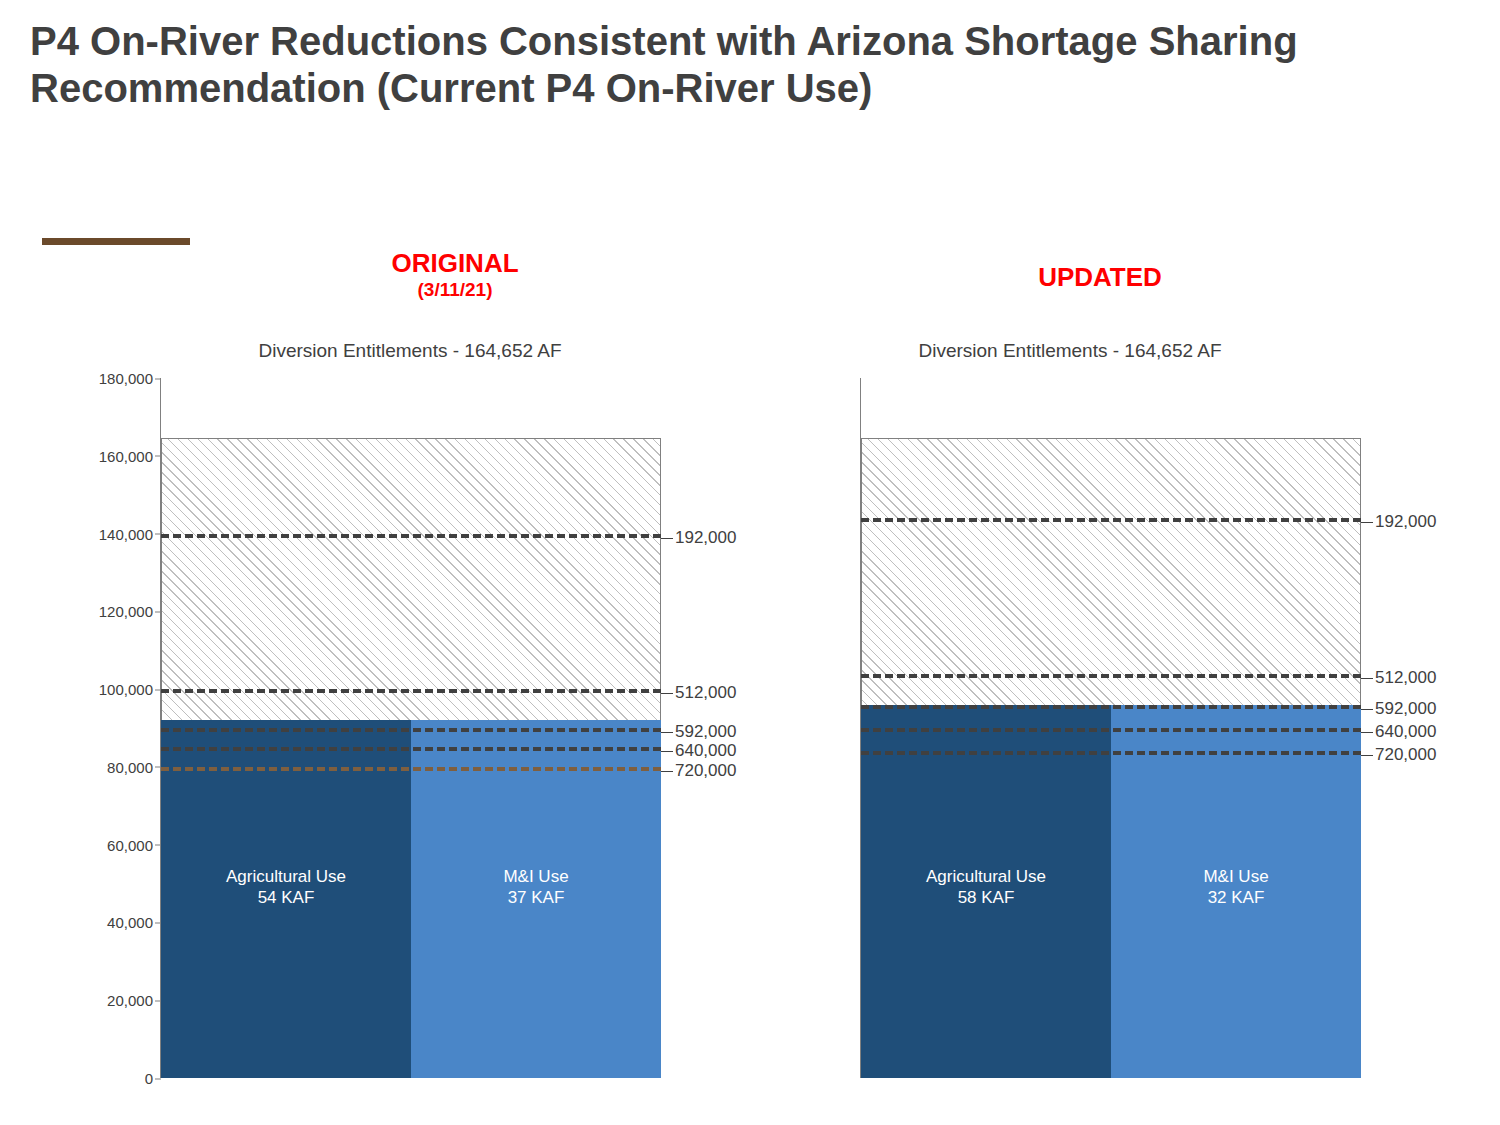P4 On-River Reductions Consistent with Arizona Shortage Sharing Recommendation (Current P4 On-River Use)
ORIGINAL
(3/11/21)
UPDATED
Diversion Entitlements - 164,652 AF
0
20,000
40,000
60,000
80,000
100,000
120,000
140,000
160,000
180,000
Agricultural Use
54 KAF
M&I Use
37 KAF
192,000
512,000
592,000
640,000
720,000
Diversion Entitlements - 164,652 AF
Agricultural Use
58 KAF
M&I Use
32 KAF
192,000
512,000
592,000
640,000
720,000